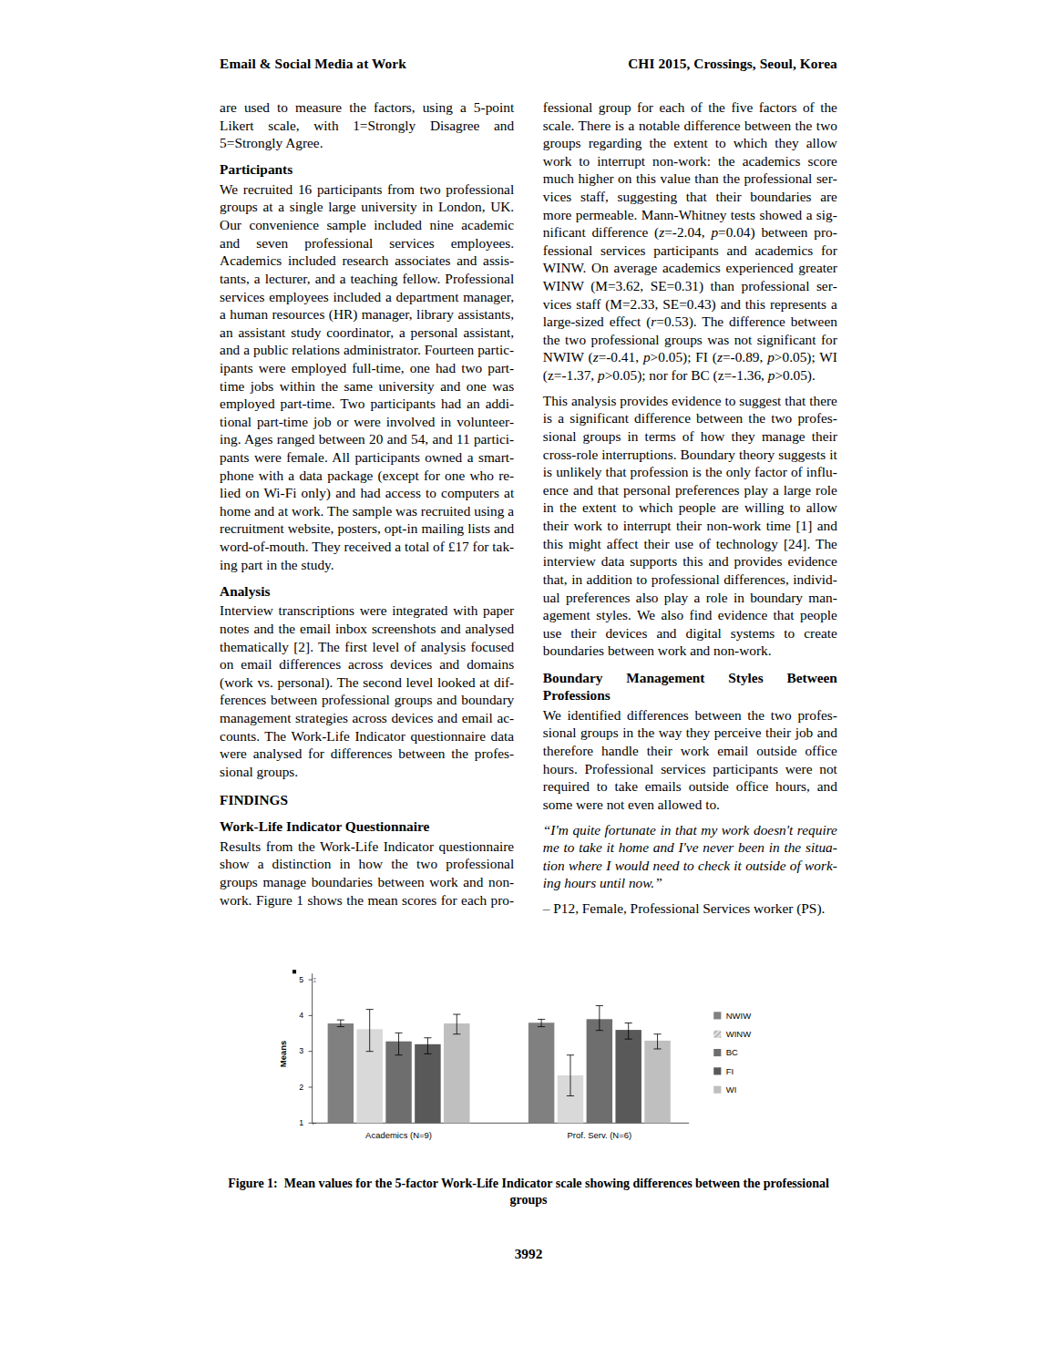Email & Social Media at Work
CHI 2015, Crossings, Seoul, Korea
are used to measure the factors, using a 5-point Likert scale, with 1=Strongly Disagree and 5=Strongly Agree.
Participants
We recruited 16 participants from two professional groups at a single large university in London, UK. Our convenience sample included nine academic and seven professional services employees. Academics included research associates and assistants, a lecturer, and a teaching fellow. Professional services employees included a department manager, a human resources (HR) manager, library assistants, an assistant study coordinator, a personal assistant, and a public relations administrator. Fourteen participants were employed full-time, one had two part-time jobs within the same university and one was employed part-time. Two participants had an additional part-time job or were involved in volunteering. Ages ranged between 20 and 54, and 11 participants were female. All participants owned a smartphone with a data package (except for one who relied on Wi-Fi only) and had access to computers at home and at work. The sample was recruited using a recruitment website, posters, opt-in mailing lists and word-of-mouth. They received a total of £17 for taking part in the study.
Analysis
Interview transcriptions were integrated with paper notes and the email inbox screenshots and analysed thematically [2]. The first level of analysis focused on email differences across devices and domains (work vs. personal). The second level looked at differences between professional groups and boundary management strategies across devices and email accounts. The Work-Life Indicator questionnaire data were analysed for differences between the professional groups.
FINDINGS
Work-Life Indicator Questionnaire
Results from the Work-Life Indicator questionnaire show a distinction in how the two professional groups manage boundaries between work and non-work. Figure 1 shows the mean scores for each professional group for each of the five factors of the scale. There is a notable difference between the two groups regarding the extent to which they allow work to interrupt non-work: the academics score much higher on this value than the professional services staff, suggesting that their boundaries are more permeable. Mann-Whitney tests showed a significant difference (z=-2.04, p=0.04) between professional services participants and academics for WINW. On average academics experienced greater WINW (M=3.62, SE=0.31) than professional services staff (M=2.33, SE=0.43) and this represents a large-sized effect (r=0.53). The difference between the two professional groups was not significant for NWIW (z=-0.41, p>0.05); FI (z=-0.89, p>0.05); WI (z=-1.37, p>0.05); nor for BC (z=-1.36, p>0.05).
This analysis provides evidence to suggest that there is a significant difference between the two professional groups in terms of how they manage their cross-role interruptions. Boundary theory suggests it is unlikely that profession is the only factor of influence and that personal preferences play a large role in the extent to which people are willing to allow their work to interrupt their non-work time [1] and this might affect their use of technology [24]. The interview data supports this and provides evidence that, in addition to professional differences, individual preferences also play a role in boundary management styles. We also find evidence that people use their devices and digital systems to create boundaries between work and non-work.
Boundary Management Styles Between Professions
We identified differences between the two professional groups in the way they perceive their job and therefore handle their work email outside office hours. Professional services participants were not required to take emails outside office hours, and some were not even allowed to.
“I'm quite fortunate in that my work doesn't require me to take it home and I've never been in the situation where I would need to check it outside of working hours until now.”
– P12, Female, Professional Services worker (PS).
1 2 3 4 5 ⌶ ⌐ Means Academics (N=9) Prof. Serv. (N=6) NWIW WINW BC FI WI
Figure 1: Mean values for the 5-factor Work-Life Indicator scale showing differences between the professional groups
3992